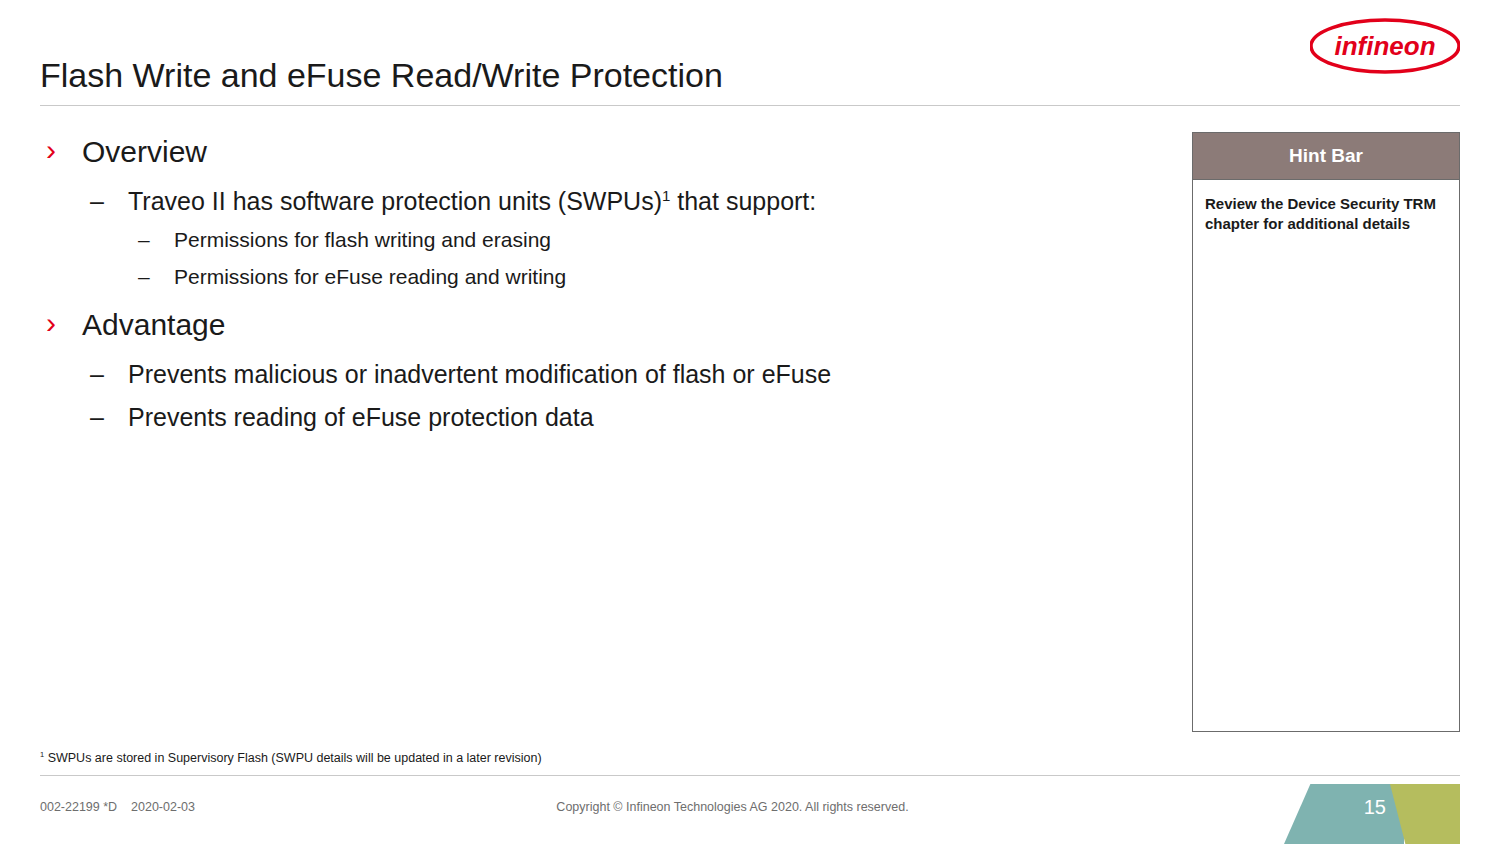infineon
Flash Write and eFuse Read/Write Protection
Overview
Traveo II has software protection units (SWPUs)1 that support:
Permissions for flash writing and erasing
Permissions for eFuse reading and writing
Advantage
Prevents malicious or inadvertent modification of flash or eFuse
Prevents reading of eFuse protection data
Hint Bar
Review the Device Security TRM chapter for additional details
1 SWPUs are stored in Supervisory Flash (SWPU details will be updated in a later revision)
002-22199 *D 2020-02-03
Copyright © Infineon Technologies AG 2020. All rights reserved.
15